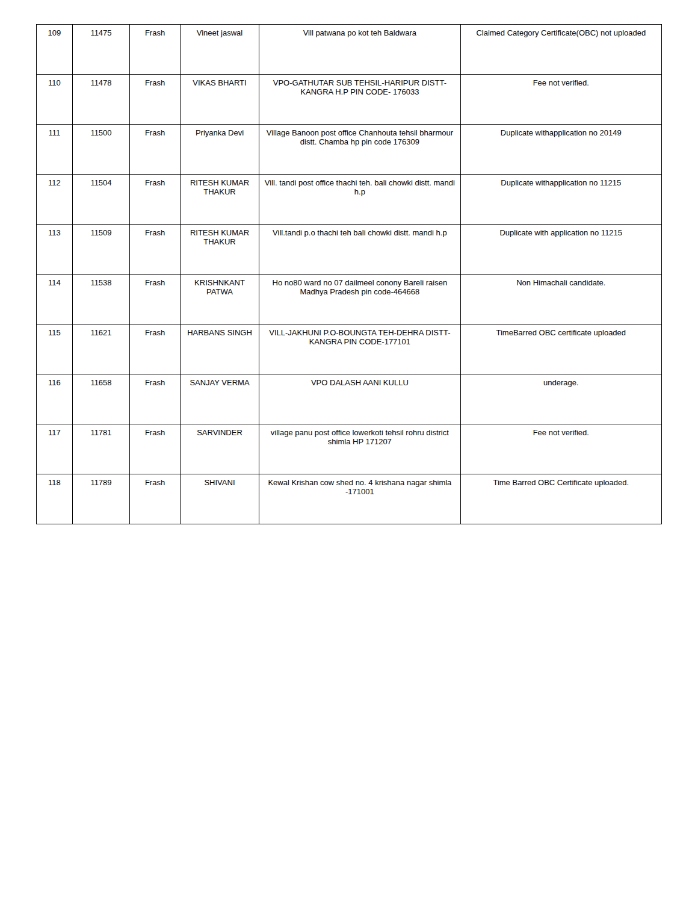| 109 | 11475 | Frash | Vineet jaswal | Vill patwana po kot teh Baldwara | Claimed Category Certificate(OBC) not uploaded |
| 110 | 11478 | Frash | VIKAS BHARTI | VPO-GATHUTAR SUB TEHSIL-HARIPUR DISTT-KANGRA H.P PIN CODE- 176033 | Fee not verified. |
| 111 | 11500 | Frash | Priyanka Devi | Village Banoon post office Chanhouta tehsil bharmour distt. Chamba hp pin code 176309 | Duplicate withapplication no 20149 |
| 112 | 11504 | Frash | RITESH KUMAR THAKUR | Vill. tandi post office thachi teh. bali chowki distt. mandi h.p | Duplicate withapplication no 11215 |
| 113 | 11509 | Frash | RITESH KUMAR THAKUR | Vill.tandi p.o thachi teh bali chowki distt. mandi h.p | Duplicate with application no 11215 |
| 114 | 11538 | Frash | KRISHNKANT PATWA | Ho no80 ward no 07 dailmeel conony Bareli raisen Madhya Pradesh pin code-464668 | Non Himachali candidate. |
| 115 | 11621 | Frash | HARBANS SINGH | VILL-JAKHUNI P.O-BOUNGTA TEH-DEHRA DISTT-KANGRA PIN CODE-177101 | TimeBarred OBC certificate uploaded |
| 116 | 11658 | Frash | SANJAY VERMA | VPO DALASH AANI KULLU | underage. |
| 117 | 11781 | Frash | SARVINDER | village panu post office lowerkoti tehsil rohru district shimla HP 171207 | Fee not verified. |
| 118 | 11789 | Frash | SHIVANI | Kewal Krishan cow shed no. 4 krishana nagar shimla -171001 | Time Barred OBC Certificate uploaded. |